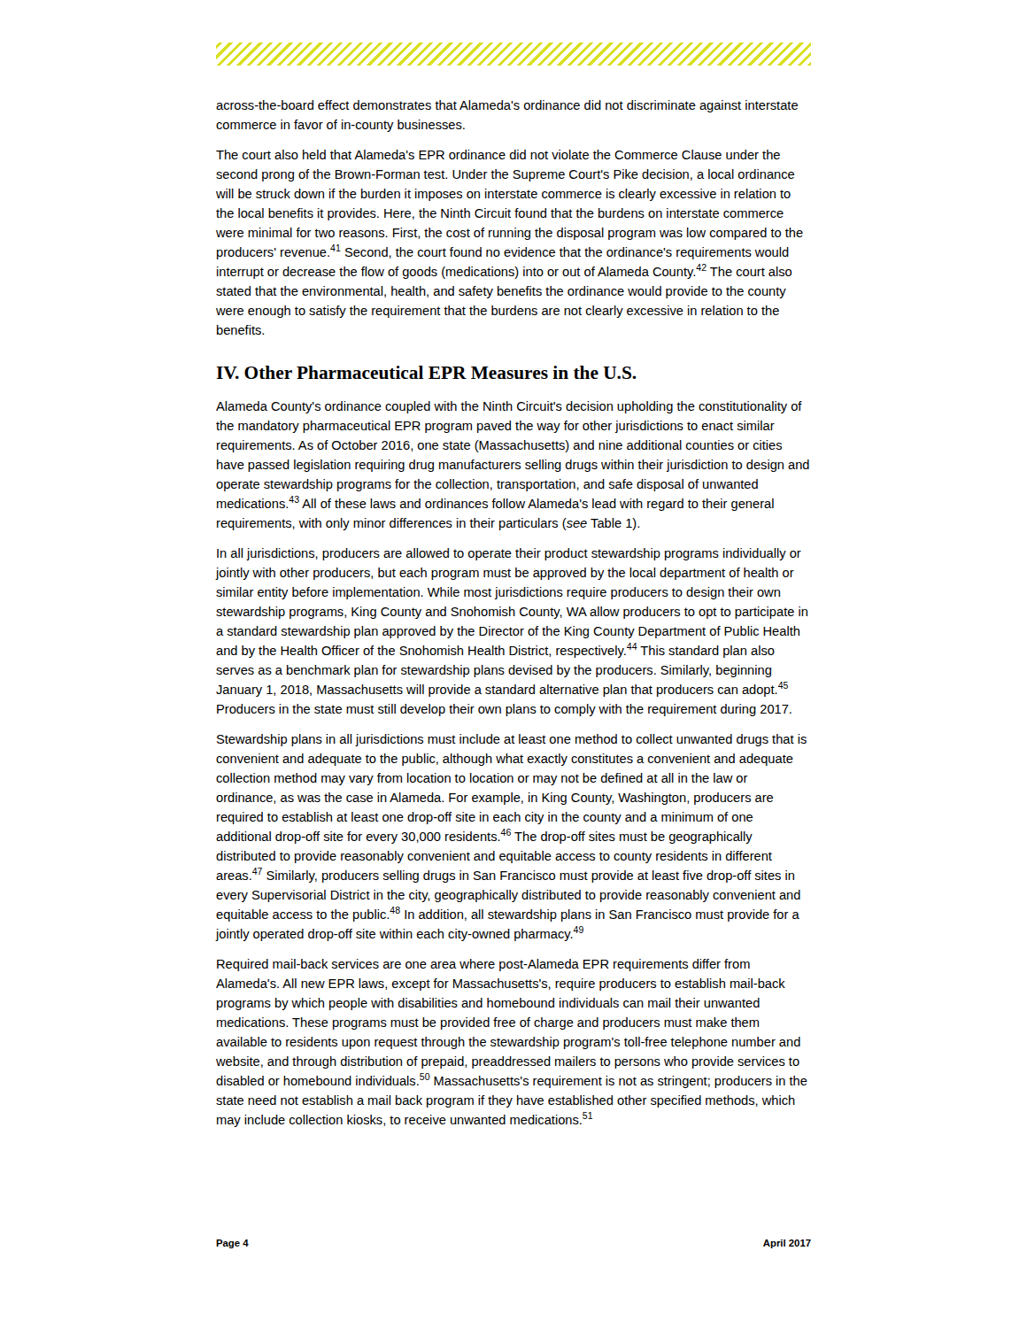across-the-board effect demonstrates that Alameda's ordinance did not discriminate against interstate commerce in favor of in-county businesses.
The court also held that Alameda's EPR ordinance did not violate the Commerce Clause under the second prong of the Brown-Forman test. Under the Supreme Court's Pike decision, a local ordinance will be struck down if the burden it imposes on interstate commerce is clearly excessive in relation to the local benefits it provides. Here, the Ninth Circuit found that the burdens on interstate commerce were minimal for two reasons. First, the cost of running the disposal program was low compared to the producers' revenue.41 Second, the court found no evidence that the ordinance's requirements would interrupt or decrease the flow of goods (medications) into or out of Alameda County.42 The court also stated that the environmental, health, and safety benefits the ordinance would provide to the county were enough to satisfy the requirement that the burdens are not clearly excessive in relation to the benefits.
IV. Other Pharmaceutical EPR Measures in the U.S.
Alameda County's ordinance coupled with the Ninth Circuit's decision upholding the constitutionality of the mandatory pharmaceutical EPR program paved the way for other jurisdictions to enact similar requirements. As of October 2016, one state (Massachusetts) and nine additional counties or cities have passed legislation requiring drug manufacturers selling drugs within their jurisdiction to design and operate stewardship programs for the collection, transportation, and safe disposal of unwanted medications.43 All of these laws and ordinances follow Alameda's lead with regard to their general requirements, with only minor differences in their particulars (see Table 1).
In all jurisdictions, producers are allowed to operate their product stewardship programs individually or jointly with other producers, but each program must be approved by the local department of health or similar entity before implementation. While most jurisdictions require producers to design their own stewardship programs, King County and Snohomish County, WA allow producers to opt to participate in a standard stewardship plan approved by the Director of the King County Department of Public Health and by the Health Officer of the Snohomish Health District, respectively.44 This standard plan also serves as a benchmark plan for stewardship plans devised by the producers. Similarly, beginning January 1, 2018, Massachusetts will provide a standard alternative plan that producers can adopt.45 Producers in the state must still develop their own plans to comply with the requirement during 2017.
Stewardship plans in all jurisdictions must include at least one method to collect unwanted drugs that is convenient and adequate to the public, although what exactly constitutes a convenient and adequate collection method may vary from location to location or may not be defined at all in the law or ordinance, as was the case in Alameda. For example, in King County, Washington, producers are required to establish at least one drop-off site in each city in the county and a minimum of one additional drop-off site for every 30,000 residents.46 The drop-off sites must be geographically distributed to provide reasonably convenient and equitable access to county residents in different areas.47 Similarly, producers selling drugs in San Francisco must provide at least five drop-off sites in every Supervisorial District in the city, geographically distributed to provide reasonably convenient and equitable access to the public.48 In addition, all stewardship plans in San Francisco must provide for a jointly operated drop-off site within each city-owned pharmacy.49
Required mail-back services are one area where post-Alameda EPR requirements differ from Alameda's. All new EPR laws, except for Massachusetts's, require producers to establish mail-back programs by which people with disabilities and homebound individuals can mail their unwanted medications. These programs must be provided free of charge and producers must make them available to residents upon request through the stewardship program's toll-free telephone number and website, and through distribution of prepaid, preaddressed mailers to persons who provide services to disabled or homebound individuals.50 Massachusetts's requirement is not as stringent; producers in the state need not establish a mail back program if they have established other specified methods, which may include collection kiosks, to receive unwanted medications.51
Page 4 April 2017